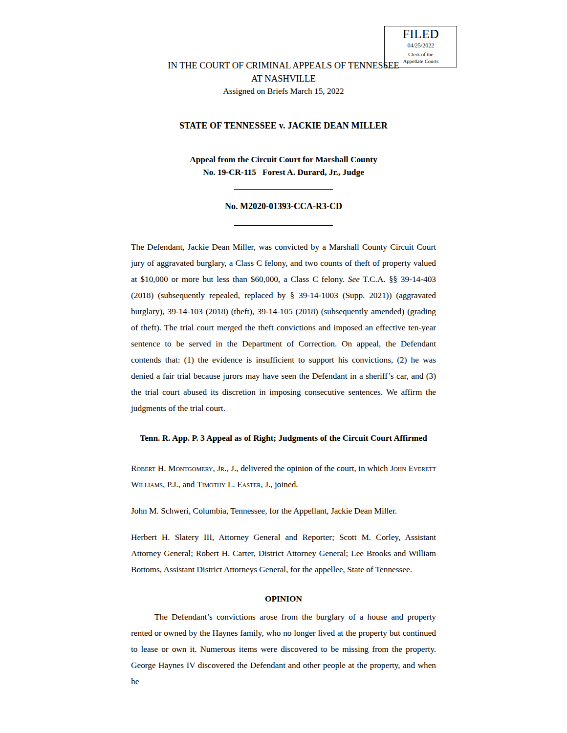FILED 04/25/2022 Clerk of the
Appellate Courts
IN THE COURT OF CRIMINAL APPEALS OF TENNESSEE AT NASHVILLE Assigned on Briefs March 15, 2022
STATE OF TENNESSEE v. JACKIE DEAN MILLER
Appeal from the Circuit Court for Marshall County No. 19-CR-115 Forest A. Durard, Jr., Judge
No. M2020-01393-CCA-R3-CD
The Defendant, Jackie Dean Miller, was convicted by a Marshall County Circuit Court jury of aggravated burglary, a Class C felony, and two counts of theft of property valued at $10,000 or more but less than $60,000, a Class C felony. See T.C.A. §§ 39-14-403 (2018) (subsequently repealed, replaced by § 39-14-1003 (Supp. 2021)) (aggravated burglary), 39-14-103 (2018) (theft), 39-14-105 (2018) (subsequently amended) (grading of theft). The trial court merged the theft convictions and imposed an effective ten-year sentence to be served in the Department of Correction. On appeal, the Defendant contends that: (1) the evidence is insufficient to support his convictions, (2) he was denied a fair trial because jurors may have seen the Defendant in a sheriff’s car, and (3) the trial court abused its discretion in imposing consecutive sentences. We affirm the judgments of the trial court.
Tenn. R. App. P. 3 Appeal as of Right; Judgments of the Circuit Court Affirmed
Robert H. Montgomery, Jr., J., delivered the opinion of the court, in which John Everett Williams, P.J., and Timothy L. Easter, J., joined.
John M. Schweri, Columbia, Tennessee, for the Appellant, Jackie Dean Miller.
Herbert H. Slatery III, Attorney General and Reporter; Scott M. Corley, Assistant Attorney General; Robert H. Carter, District Attorney General; Lee Brooks and William Bottoms, Assistant District Attorneys General, for the appellee, State of Tennessee.
OPINION
The Defendant’s convictions arose from the burglary of a house and property rented or owned by the Haynes family, who no longer lived at the property but continued to lease or own it. Numerous items were discovered to be missing from the property. George Haynes IV discovered the Defendant and other people at the property, and when he